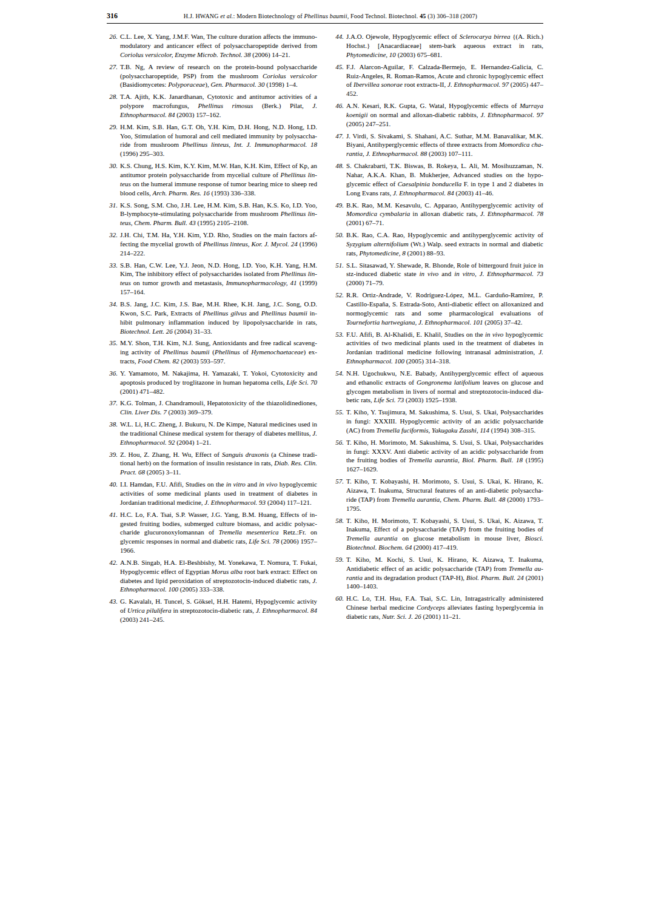316 H.J. HWANG et al.: Modern Biotechnology of Phellinus baumii, Food Technol. Biotechnol. 45 (3) 306–318 (2007)
26. C.L. Lee, X. Yang, J.M.F. Wan, The culture duration affects the immunomodulatory and anticancer effect of polysaccharopeptide derived from Coriolus versicolor, Enzyme Microb. Technol. 38 (2006) 14–21.
27. T.B. Ng, A review of research on the protein-bound polysaccharide (polysaccharopeptide, PSP) from the mushroom Coriolus versicolor (Basidiomycetes: Polyporaceae), Gen. Pharmacol. 30 (1998) 1–4.
28. T.A. Ajith, K.K. Janardhanan, Cytotoxic and antitumor activities of a polypore macrofungus, Phellinus rimosus (Berk.) Pilat, J. Ethnopharmacol. 84 (2003) 157–162.
29. H.M. Kim, S.B. Han, G.T. Oh, Y.H. Kim, D.H. Hong, N.D. Hong, I.D. Yoo, Stimulation of humoral and cell mediated immunity by polysaccharide from mushroom Phellinus linteus, Int. J. Immunopharmacol. 18 (1996) 295–303.
30. K.S. Chung, H.S. Kim, K.Y. Kim, M.W. Han, K.H. Kim, Effect of Kp, an antitumor protein polysaccharide from mycelial culture of Phellinus linteus on the humeral immune response of tumor bearing mice to sheep red blood cells, Arch. Pharm. Res. 16 (1993) 336–338.
31. K.S. Song, S.M. Cho, J.H. Lee, H.M. Kim, S.B. Han, K.S. Ko, I.D. Yoo, B-lymphocyte-stimulating polysaccharide from mushroom Phellinus linteus, Chem. Pharm. Bull. 43 (1995) 2105–2108.
32. J.H. Chi, T.M. Ha, Y.H. Kim, Y.D. Rho, Studies on the main factors affecting the mycelial growth of Phellinus linteus, Kor. J. Mycol. 24 (1996) 214–222.
33. S.B. Han, C.W. Lee, Y.J. Jeon, N.D. Hong, I.D. Yoo, K.H. Yang, H.M. Kim, The inhibitory effect of polysaccharides isolated from Phellinus linteus on tumor growth and metastasis, Immunopharmacology, 41 (1999) 157–164.
34. B.S. Jang, J.C. Kim, J.S. Bae, M.H. Rhee, K.H. Jang, J.C. Song, O.D. Kwon, S.C. Park, Extracts of Phellinus gilvus and Phellinus baumii inhibit pulmonary inflammation induced by lipopolysaccharide in rats, Biotechnol. Lett. 26 (2004) 31–33.
35. M.Y. Shon, T.H. Kim, N.J. Sung, Antioxidants and free radical scavenging activity of Phellinus baumii (Phellinus of Hymenochaetaceae) extracts, Food Chem. 82 (2003) 593–597.
36. Y. Yamamoto, M. Nakajima, H. Yamazaki, T. Yokoi, Cytotoxicity and apoptosis produced by troglitazone in human hepatoma cells, Life Sci. 70 (2001) 471–482.
37. K.G. Tolman, J. Chandramouli, Hepatotoxicity of the thiazolidinediones, Clin. Liver Dis. 7 (2003) 369–379.
38. W.L. Li, H.C. Zheng, J. Bukuru, N. De Kimpe, Natural medicines used in the traditional Chinese medical system for therapy of diabetes mellitus, J. Ethnopharmacol. 92 (2004) 1–21.
39. Z. Hou, Z. Zhang, H. Wu, Effect of Sanguis draxonis (a Chinese traditional herb) on the formation of insulin resistance in rats, Diab. Res. Clin. Pract. 68 (2005) 3–11.
40. I.I. Hamdan, F.U. Afifi, Studies on the in vitro and in vivo hypoglycemic activities of some medicinal plants used in treatment of diabetes in Jordanian traditional medicine, J. Ethnopharmacol. 93 (2004) 117–121.
41. H.C. Lo, F.A. Tsai, S.P. Wasser, J.G. Yang, B.M. Huang, Effects of ingested fruiting bodies, submerged culture biomass, and acidic polysaccharide glucuronoxylomannan of Tremella mesenterica Retz.:Fr. on glycemic responses in normal and diabetic rats, Life Sci. 78 (2006) 1957–1966.
42. A.N.B. Singab, H.A. El-Beshbishy, M. Yonekawa, T. Nomura, T. Fukai, Hypoglycemic effect of Egyptian Morus alba root bark extract: Effect on diabetes and lipid peroxidation of streptozotocin-induced diabetic rats, J. Ethnopharmacol. 100 (2005) 333–338.
43. G. Kavalalı, H. Tuncel, S. Göksel, H.H. Hatemi, Hypoglycemic activity of Urtica pilulifera in streptozotocin-diabetic rats, J. Ethnopharmacol. 84 (2003) 241–245.
44. J.A.O. Ojewole, Hypoglycemic effect of Sclerocarya birrea {(A. Rich.) Hochst.} [Anacardiaceae] stem-bark aqueous extract in rats, Phytomedicine, 10 (2003) 675–681.
45. F.J. Alarcon-Aguilar, F. Calzada-Bermejo, E. Hernandez-Galicia, C. Ruiz-Angeles, R. Roman-Ramos, Acute and chronic hypoglycemic effect of Ibervillea sonorae root extracts-II, J. Ethnopharmacol. 97 (2005) 447–452.
46. A.N. Kesari, R.K. Gupta, G. Watal, Hypoglycemic effects of Murraya koenigii on normal and alloxan-diabetic rabbits, J. Ethnopharmacol. 97 (2005) 247–251.
47. J. Virdi, S. Sivakami, S. Shahani, A.C. Suthar, M.M. Banavalikar, M.K. Biyani, Antihyperglycemic effects of three extracts from Momordica charantia, J. Ethnopharmacol. 88 (2003) 107–111.
48. S. Chakrabarti, T.K. Biswas, B. Rokeya, L. Ali, M. Mosihuzzaman, N. Nahar, A.K.A. Khan, B. Mukherjee, Advanced studies on the hypoglycemic effect of Caesalpinia bonducella F. in type 1 and 2 diabetes in Long Evans rats, J. Ethnopharmacol. 84 (2003) 41–46.
49. B.K. Rao, M.M. Kesavulu, C. Apparao, Antihyperglycemic activity of Momordica cymbalaria in alloxan diabetic rats, J. Ethnopharmacol. 78 (2001) 67–71.
50. B.K. Rao, C.A. Rao, Hypoglycemic and antihyperglycemic activity of Syzygium alternifolium (Wt.) Walp. seed extracts in normal and diabetic rats, Phytomedicine, 8 (2001) 88–93.
51. S.L. Sitasawad, Y. Shewade, R. Bhonde, Role of bittergourd fruit juice in stz-induced diabetic state in vivo and in vitro, J. Ethnopharmacol. 73 (2000) 71–79.
52. R.R. Ortiz-Andrade, V. Rodríguez-López, M.L. Garduño-Ramírez, P. Castillo-España, S. Estrada-Soto, Anti-diabetic effect on alloxanized and normoglycemic rats and some pharmacological evaluations of Tournefortia hartwegiana, J. Ethnopharmacol. 101 (2005) 37–42.
53. F.U. Afifi, B. Al-Khalidi, E. Khalil, Studies on the in vivo hypoglycemic activities of two medicinal plants used in the treatment of diabetes in Jordanian traditional medicine following intranasal administration, J. Ethnopharmacol. 100 (2005) 314–318.
54. N.H. Ugochukwu, N.E. Babady, Antihyperglycemic effect of aqueous and ethanolic extracts of Gongronema latifolium leaves on glucose and glycogen metabolism in livers of normal and streptozotocin-induced diabetic rats, Life Sci. 73 (2003) 1925–1938.
55. T. Kiho, Y. Tsujimura, M. Sakushima, S. Usui, S. Ukai, Polysaccharides in fungi: XXXIII. Hypoglycemic activity of an acidic polysaccharide (AC) from Tremella fuciformis, Yakugaku Zasshi, 114 (1994) 308–315.
56. T. Kiho, H. Morimoto, M. Sakushima, S. Usui, S. Ukai, Polysaccharides in fungi: XXXV. Anti diabetic activity of an acidic polysaccharide from the fruiting bodies of Tremella aurantia, Biol. Pharm. Bull. 18 (1995) 1627–1629.
57. T. Kiho, T. Kobayashi, H. Morimoto, S. Usui, S. Ukai, K. Hirano, K. Aizawa, T. Inakuma, Structural features of an anti-diabetic polysaccharide (TAP) from Tremella aurantia, Chem. Pharm. Bull. 48 (2000) 1793–1795.
58. T. Kiho, H. Morimoto, T. Kobayashi, S. Usui, S. Ukai, K. Aizawa, T. Inakuma, Effect of a polysaccharide (TAP) from the fruiting bodies of Tremella aurantia on glucose metabolism in mouse liver, Biosci. Biotechnol. Biochem. 64 (2000) 417–419.
59. T. Kiho, M. Kochi, S. Usui, K. Hirano, K. Aizawa, T. Inakuma, Antidiabetic effect of an acidic polysaccharide (TAP) from Tremella aurantia and its degradation product (TAP-H), Biol. Pharm. Bull. 24 (2001) 1400–1403.
60. H.C. Lo, T.H. Hsu, F.A. Tsai, S.C. Lin, Intragastrically administered Chinese herbal medicine Cordyceps alleviates fasting hyperglycemia in diabetic rats, Nutr. Sci. J. 26 (2001) 11–21.